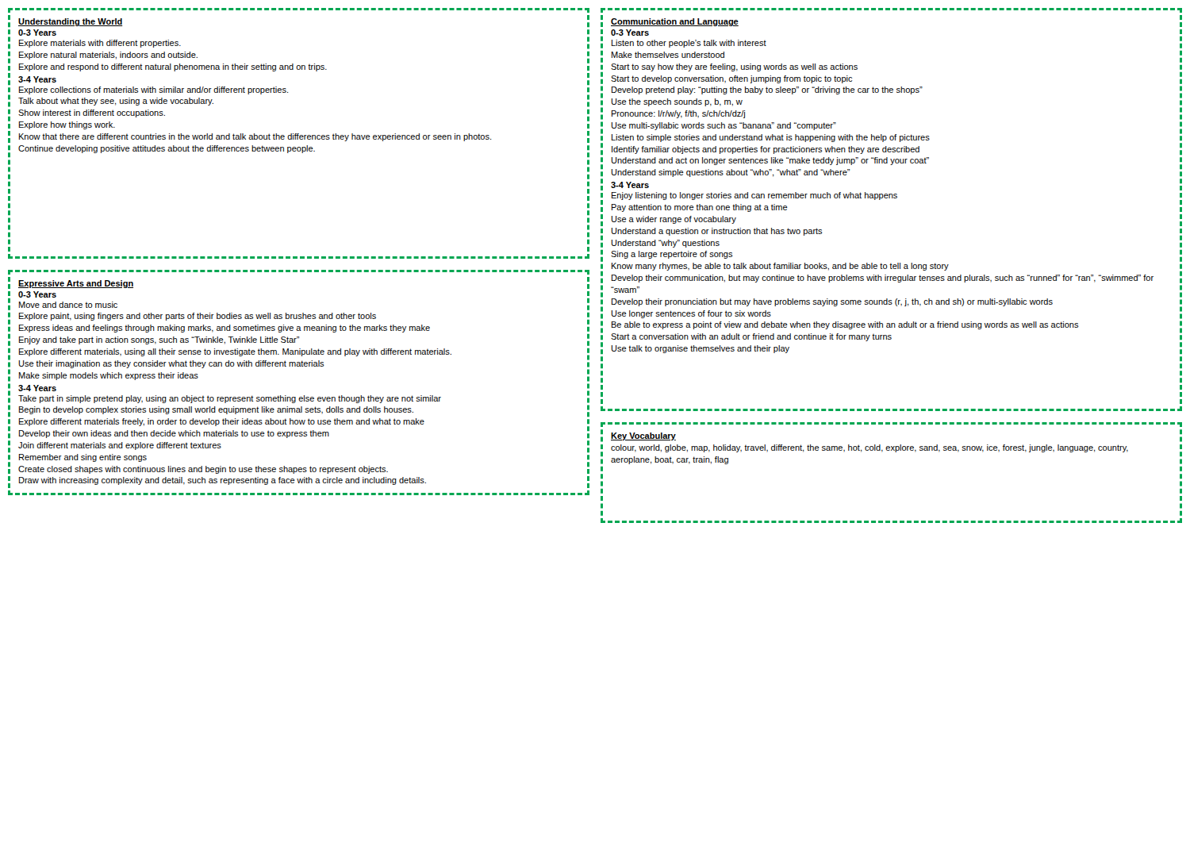Understanding the World
0-3 Years
Explore materials with different properties.
Explore natural materials, indoors and outside.
Explore and respond to different natural phenomena in their setting and on trips.
3-4 Years
Explore collections of materials with similar and/or different properties.
Talk about what they see, using a wide vocabulary.
Show interest in different occupations.
Explore how things work.
Know that there are different countries in the world and talk about the differences they have experienced or seen in photos.
Continue developing positive attitudes about the differences between people.
Expressive Arts and Design
0-3 Years
Move and dance to music
Explore paint, using fingers and other parts of their bodies as well as brushes and other tools
Express ideas and feelings through making marks, and sometimes give a meaning to the marks they make
Enjoy and take part in action songs, such as “Twinkle, Twinkle Little Star”
Explore different materials, using all their sense to investigate them. Manipulate and play with different materials.
Use their imagination as they consider what they can do with different materials
Make simple models which express their ideas
3-4 Years
Take part in simple pretend play, using an object to represent something else even though they are not similar
Begin to develop complex stories using small world equipment like animal sets, dolls and dolls houses.
Explore different materials freely, in order to develop their ideas about how to use them and what to make
Develop their own ideas and then decide which materials to use to express them
Join different materials and explore different textures
Remember and sing entire songs
Create closed shapes with continuous lines and begin to use these shapes to represent objects.
Draw with increasing complexity and detail, such as representing a face with a circle and including details.
Communication and Language
0-3 Years
Listen to other people’s talk with interest
Make themselves understood
Start to say how they are feeling, using words as well as actions
Start to develop conversation, often jumping from topic to topic
Develop pretend play: “putting the baby to sleep” or “driving the car to the shops”
Use the speech sounds p, b, m, w
Pronounce: l/r/w/y, f/th, s/ch/ch/dz/j
Use multi-syllabic words such as “banana” and “computer”
Listen to simple stories and understand what is happening with the help of pictures
Identify familiar objects and properties for practicioners when they are described
Understand and act on longer sentences like “make teddy jump” or “find your coat”
Understand simple questions about “who”, “what” and “where”
3-4 Years
Enjoy listening to longer stories and can remember much of what happens
Pay attention to more than one thing at a time
Use a wider range of vocabulary
Understand a question or instruction that has two parts
Understand “why” questions
Sing a large repertoire of songs
Know many rhymes, be able to talk about familiar books, and be able to tell a long story
Develop their communication, but may continue to have problems with irregular tenses and plurals, such as “runned” for “ran”, “swimmed” for “swam”
Develop their pronunciation but may have problems saying some sounds (r, j, th, ch and sh) or multi-syllabic words
Use longer sentences of four to six words
Be able to express a point of view and debate when they disagree with an adult or a friend using words as well as actions
Start a conversation with an adult or friend and continue it for many turns
Use talk to organise themselves and their play
Key Vocabulary
colour, world, globe, map, holiday, travel, different, the same, hot, cold, explore, sand, sea, snow, ice, forest, jungle, language, country, aeroplane, boat, car, train, flag